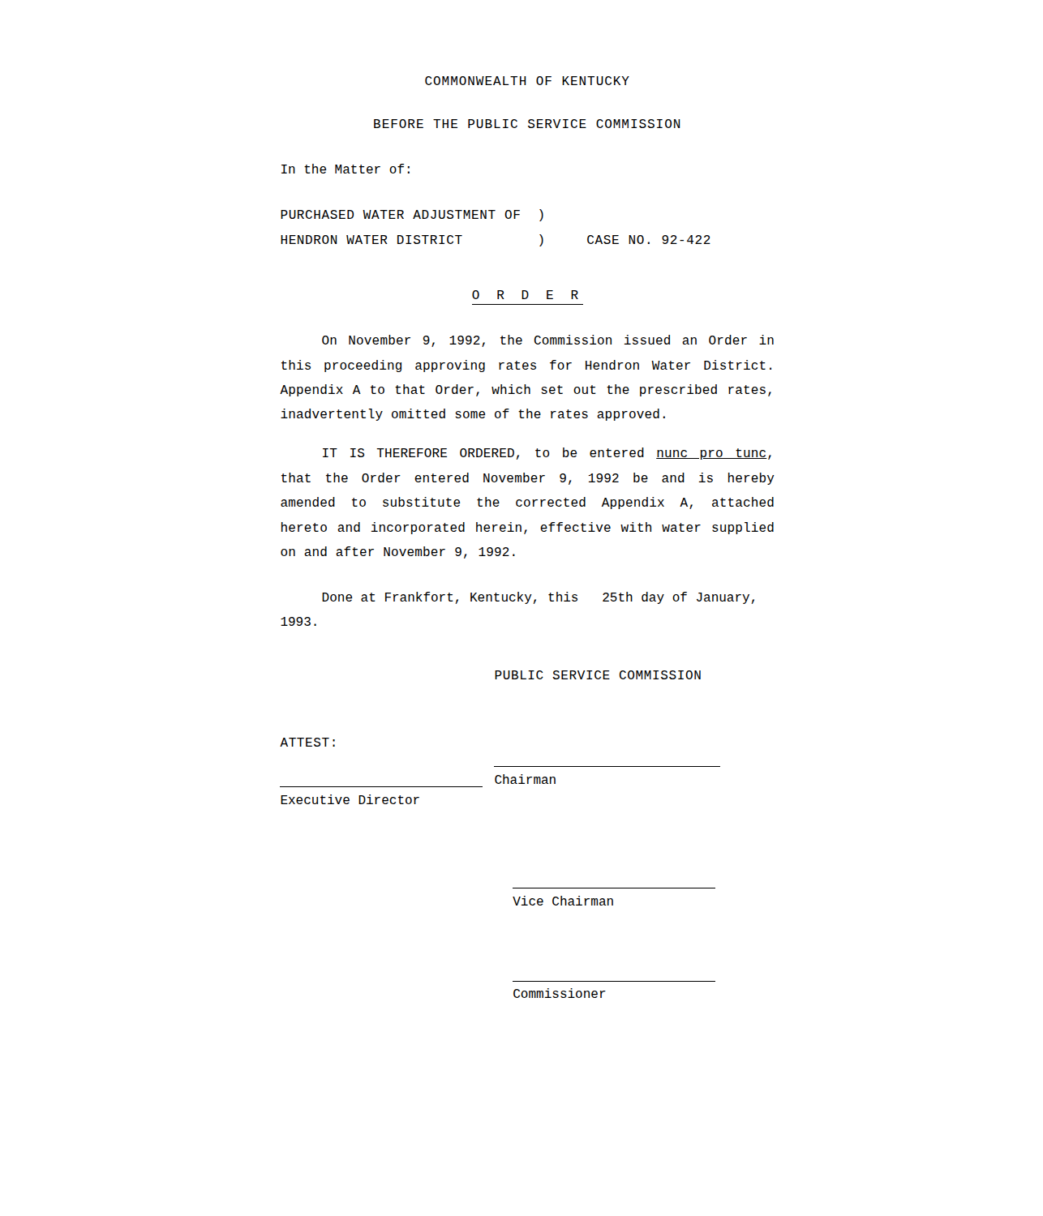COMMONWEALTH OF KENTUCKY
BEFORE THE PUBLIC SERVICE COMMISSION
In the Matter of:
| PURCHASED WATER ADJUSTMENT OF | ) | |
| HENDRON WATER DISTRICT | ) | CASE NO. 92-422 |
O R D E R
On November 9, 1992, the Commission issued an Order in this proceeding approving rates for Hendron Water District. Appendix A to that Order, which set out the prescribed rates, inadvertently omitted some of the rates approved.
IT IS THEREFORE ORDERED, to be entered nunc pro tunc, that the Order entered November 9, 1992 be and is hereby amended to substitute the corrected Appendix A, attached hereto and incorporated herein, effective with water supplied on and after November 9, 1992.
Done at Frankfort, Kentucky, this 25th day of January, 1993.
PUBLIC SERVICE COMMISSION
Chairman
ATTEST:
Executive Director
Vice Chairman
Commissioner